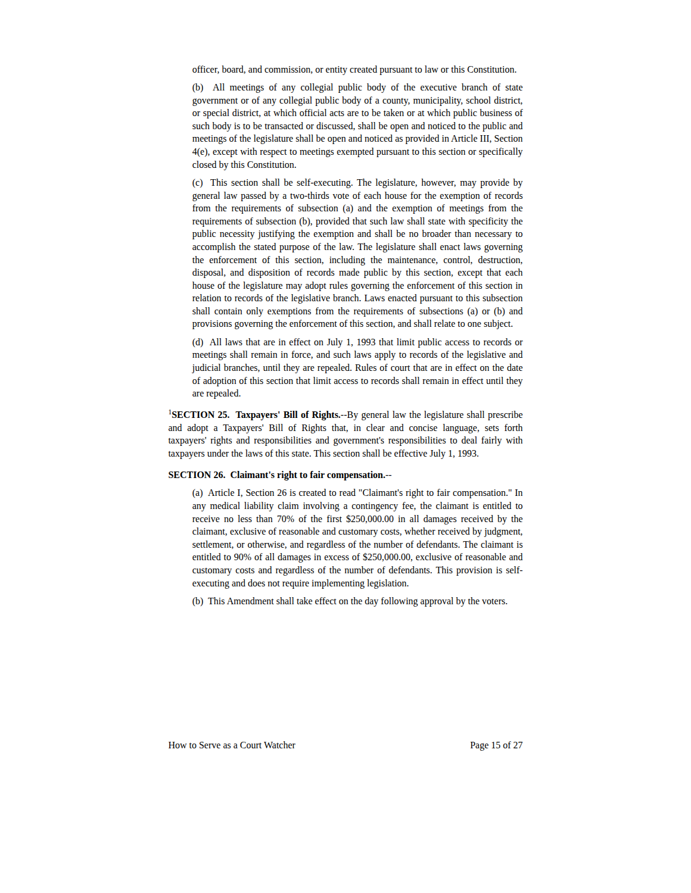officer, board, and commission, or entity created pursuant to law or this Constitution.
(b) All meetings of any collegial public body of the executive branch of state government or of any collegial public body of a county, municipality, school district, or special district, at which official acts are to be taken or at which public business of such body is to be transacted or discussed, shall be open and noticed to the public and meetings of the legislature shall be open and noticed as provided in Article III, Section 4(e), except with respect to meetings exempted pursuant to this section or specifically closed by this Constitution.
(c) This section shall be self-executing. The legislature, however, may provide by general law passed by a two-thirds vote of each house for the exemption of records from the requirements of subsection (a) and the exemption of meetings from the requirements of subsection (b), provided that such law shall state with specificity the public necessity justifying the exemption and shall be no broader than necessary to accomplish the stated purpose of the law. The legislature shall enact laws governing the enforcement of this section, including the maintenance, control, destruction, disposal, and disposition of records made public by this section, except that each house of the legislature may adopt rules governing the enforcement of this section in relation to records of the legislative branch. Laws enacted pursuant to this subsection shall contain only exemptions from the requirements of subsections (a) or (b) and provisions governing the enforcement of this section, and shall relate to one subject.
(d) All laws that are in effect on July 1, 1993 that limit public access to records or meetings shall remain in force, and such laws apply to records of the legislative and judicial branches, until they are repealed. Rules of court that are in effect on the date of adoption of this section that limit access to records shall remain in effect until they are repealed.
1SECTION 25. Taxpayers' Bill of Rights.--By general law the legislature shall prescribe and adopt a Taxpayers' Bill of Rights that, in clear and concise language, sets forth taxpayers' rights and responsibilities and government's responsibilities to deal fairly with taxpayers under the laws of this state. This section shall be effective July 1, 1993.
SECTION 26. Claimant's right to fair compensation.--
(a) Article I, Section 26 is created to read "Claimant's right to fair compensation." In any medical liability claim involving a contingency fee, the claimant is entitled to receive no less than 70% of the first $250,000.00 in all damages received by the claimant, exclusive of reasonable and customary costs, whether received by judgment, settlement, or otherwise, and regardless of the number of defendants. The claimant is entitled to 90% of all damages in excess of $250,000.00, exclusive of reasonable and customary costs and regardless of the number of defendants. This provision is self-executing and does not require implementing legislation.
(b) This Amendment shall take effect on the day following approval by the voters.
How to Serve as a Court Watcher
Page 15 of 27